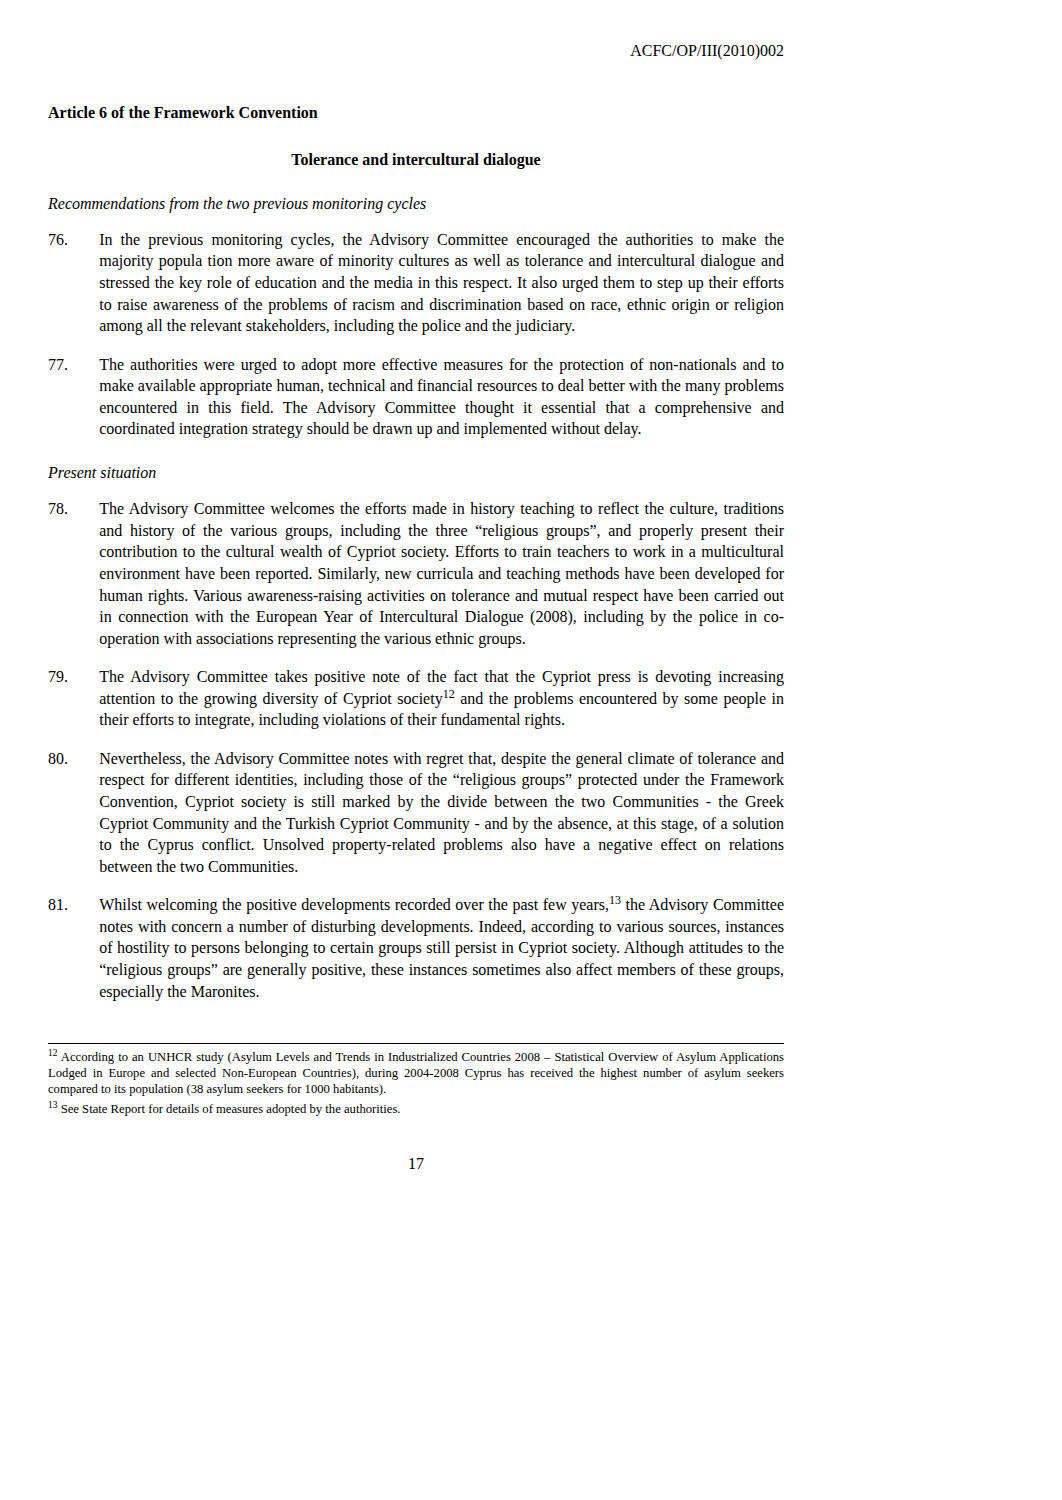ACFC/OP/III(2010)002
Article 6 of the Framework Convention
Tolerance and intercultural dialogue
Recommendations from the two previous monitoring cycles
76.
In the previous monitoring cycles, the Advisory Committee encouraged the authorities to make the majority popula tion more aware of minority cultures as well as tolerance and intercultural dialogue and stressed the key role of education and the media in this respect. It also urged them to step up their efforts to raise awareness of the problems of racism and discrimination based on race, ethnic origin or religion among all the relevant stakeholders, including the police and the judiciary.
77.
The authorities were urged to adopt more effective measures for the protection of non-nationals and to make available appropriate human, technical and financial resources to deal better with the many problems encountered in this field. The Advisory Committee thought it essential that a comprehensive and coordinated integration strategy should be drawn up and implemented without delay.
Present situation
78.
The Advisory Committee welcomes the efforts made in history teaching to reflect the culture, traditions and history of the various groups, including the three “religious groups”, and properly present their contribution to the cultural wealth of Cypriot society. Efforts to train teachers to work in a multicultural environment have been reported. Similarly, new curricula and teaching methods have been developed for human rights. Various awareness-raising activities on tolerance and mutual respect have been carried out in connection with the European Year of Intercultural Dialogue (2008), including by the police in co-operation with associations representing the various ethnic groups.
79.
The Advisory Committee takes positive note of the fact that the Cypriot press is devoting increasing attention to the growing diversity of Cypriot society12 and the problems encountered by some people in their efforts to integrate, including violations of their fundamental rights.
80.
Nevertheless, the Advisory Committee notes with regret that, despite the general climate of tolerance and respect for different identities, including those of the “religious groups” protected under the Framework Convention, Cypriot society is still marked by the divide between the two Communities - the Greek Cypriot Community and the Turkish Cypriot Community - and by the absence, at this stage, of a solution to the Cyprus conflict. Unsolved property-related problems also have a negative effect on relations between the two Communities.
81.
Whilst welcoming the positive developments recorded over the past few years,13 the Advisory Committee notes with concern a number of disturbing developments. Indeed, according to various sources, instances of hostility to persons belonging to certain groups still persist in Cypriot society. Although attitudes to the “religious groups” are generally positive, these instances sometimes also affect members of these groups, especially the Maronites.
12 According to an UNHCR study (Asylum Levels and Trends in Industrialized Countries 2008 – Statistical Overview of Asylum Applications Lodged in Europe and selected Non-European Countries), during 2004-2008 Cyprus has received the highest number of asylum seekers compared to its population (38 asylum seekers for 1000 habitants).
13 See State Report for details of measures adopted by the authorities.
17